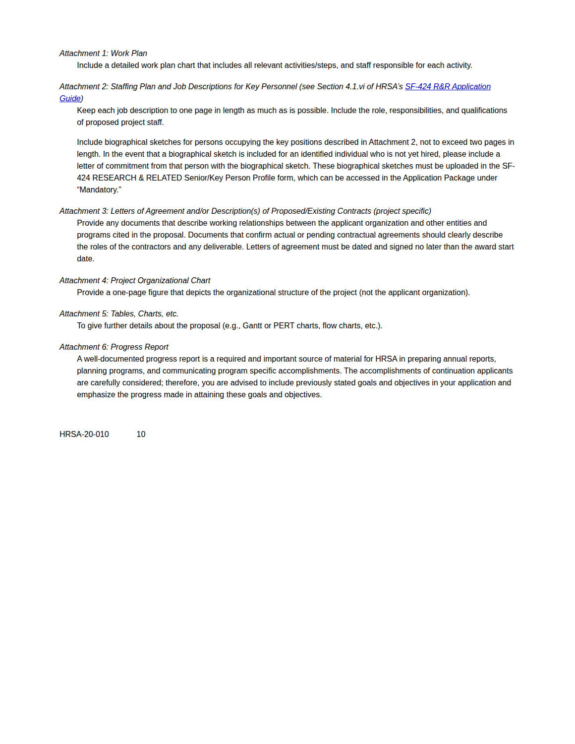Attachment 1: Work Plan
Include a detailed work plan chart that includes all relevant activities/steps, and staff responsible for each activity.
Attachment 2: Staffing Plan and Job Descriptions for Key Personnel (see Section 4.1.vi of HRSA’s SF-424 R&R Application Guide)
Keep each job description to one page in length as much as is possible. Include the role, responsibilities, and qualifications of proposed project staff.
Include biographical sketches for persons occupying the key positions described in Attachment 2, not to exceed two pages in length. In the event that a biographical sketch is included for an identified individual who is not yet hired, please include a letter of commitment from that person with the biographical sketch. These biographical sketches must be uploaded in the SF-424 RESEARCH & RELATED Senior/Key Person Profile form, which can be accessed in the Application Package under “Mandatory.”
Attachment 3: Letters of Agreement and/or Description(s) of Proposed/Existing Contracts (project specific)
Provide any documents that describe working relationships between the applicant organization and other entities and programs cited in the proposal. Documents that confirm actual or pending contractual agreements should clearly describe the roles of the contractors and any deliverable. Letters of agreement must be dated and signed no later than the award start date.
Attachment 4: Project Organizational Chart
Provide a one-page figure that depicts the organizational structure of the project (not the applicant organization).
Attachment 5: Tables, Charts, etc.
To give further details about the proposal (e.g., Gantt or PERT charts, flow charts, etc.).
Attachment 6: Progress Report
A well-documented progress report is a required and important source of material for HRSA in preparing annual reports, planning programs, and communicating program specific accomplishments. The accomplishments of continuation applicants are carefully considered; therefore, you are advised to include previously stated goals and objectives in your application and emphasize the progress made in attaining these goals and objectives.
HRSA-20-01010